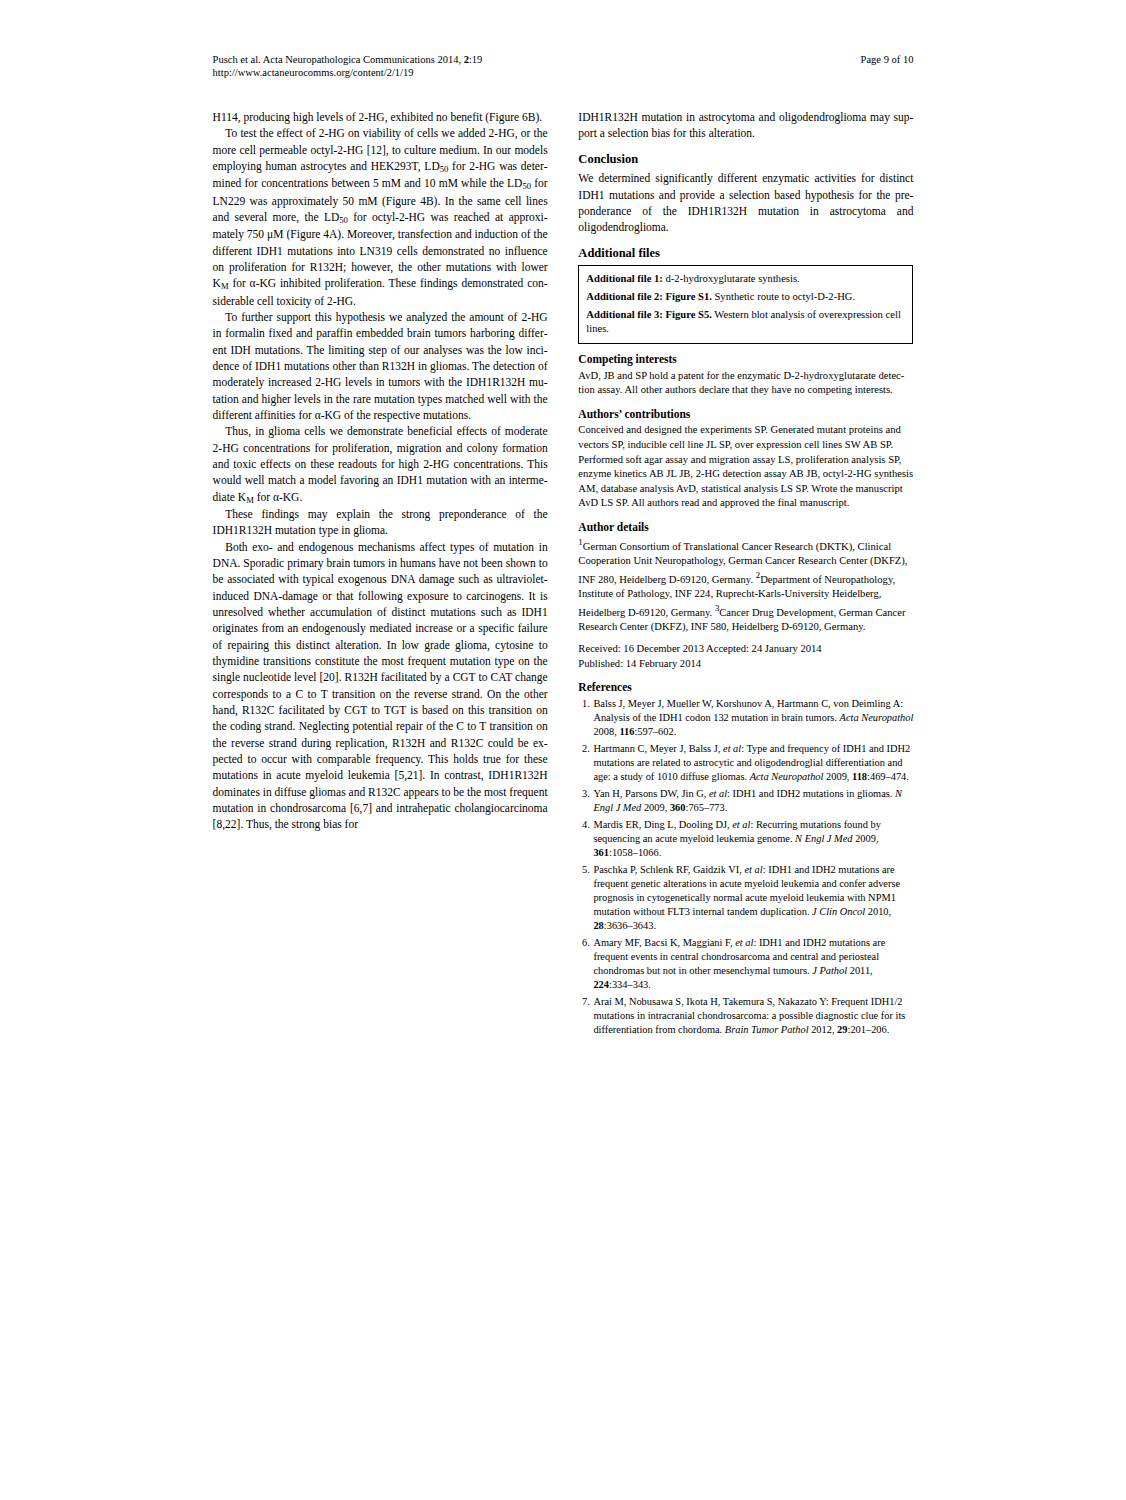Pusch et al. Acta Neuropathologica Communications 2014, 2:19
http://www.actaneurocomms.org/content/2/1/19
Page 9 of 10
H114, producing high levels of 2-HG, exhibited no benefit (Figure 6B).
To test the effect of 2-HG on viability of cells we added 2-HG, or the more cell permeable octyl-2-HG [12], to culture medium. In our models employing human astrocytes and HEK293T, LD50 for 2-HG was determined for concentrations between 5 mM and 10 mM while the LD50 for LN229 was approximately 50 mM (Figure 4B). In the same cell lines and several more, the LD50 for octyl-2-HG was reached at approximately 750 μM (Figure 4A). Moreover, transfection and induction of the different IDH1 mutations into LN319 cells demonstrated no influence on proliferation for R132H; however, the other mutations with lower KM for α-KG inhibited proliferation. These findings demonstrated considerable cell toxicity of 2-HG.
To further support this hypothesis we analyzed the amount of 2-HG in formalin fixed and paraffin embedded brain tumors harboring different IDH mutations. The limiting step of our analyses was the low incidence of IDH1 mutations other than R132H in gliomas. The detection of moderately increased 2-HG levels in tumors with the IDH1R132H mutation and higher levels in the rare mutation types matched well with the different affinities for α-KG of the respective mutations.
Thus, in glioma cells we demonstrate beneficial effects of moderate 2-HG concentrations for proliferation, migration and colony formation and toxic effects on these readouts for high 2-HG concentrations. This would well match a model favoring an IDH1 mutation with an intermediate KM for α-KG.
These findings may explain the strong preponderance of the IDH1R132H mutation type in glioma.
Both exo- and endogenous mechanisms affect types of mutation in DNA. Sporadic primary brain tumors in humans have not been shown to be associated with typical exogenous DNA damage such as ultraviolet-induced DNA-damage or that following exposure to carcinogens. It is unresolved whether accumulation of distinct mutations such as IDH1 originates from an endogenously mediated increase or a specific failure of repairing this distinct alteration. In low grade glioma, cytosine to thymidine transitions constitute the most frequent mutation type on the single nucleotide level [20]. R132H facilitated by a CGT to CAT change corresponds to a C to T transition on the reverse strand. On the other hand, R132C facilitated by CGT to TGT is based on this transition on the coding strand. Neglecting potential repair of the C to T transition on the reverse strand during replication, R132H and R132C could be expected to occur with comparable frequency. This holds true for these mutations in acute myeloid leukemia [5,21]. In contrast, IDH1R132H dominates in diffuse gliomas and R132C appears to be the most frequent mutation in chondrosarcoma [6,7] and intrahepatic cholangiocarcinoma [8,22]. Thus, the strong bias for
IDH1R132H mutation in astrocytoma and oligodendroglioma may support a selection bias for this alteration.
Conclusion
We determined significantly different enzymatic activities for distinct IDH1 mutations and provide a selection based hypothesis for the preponderance of the IDH1R132H mutation in astrocytoma and oligodendroglioma.
Additional files
Additional file 1: d-2-hydroxyglutarate synthesis.
Additional file 2: Figure S1. Synthetic route to octyl-D-2-HG.
Additional file 3: Figure S5. Western blot analysis of overexpression cell lines.
Competing interests
AvD, JB and SP hold a patent for the enzymatic D-2-hydroxyglutarate detection assay. All other authors declare that they have no competing interests.
Authors’ contributions
Conceived and designed the experiments SP. Generated mutant proteins and vectors SP, inducible cell line JL SP, over expression cell lines SW AB SP. Performed soft agar assay and migration assay LS, proliferation analysis SP, enzyme kinetics AB JL JB, 2-HG detection assay AB JB, octyl-2-HG synthesis AM, database analysis AvD, statistical analysis LS SP. Wrote the manuscript AvD LS SP. All authors read and approved the final manuscript.
Author details
1German Consortium of Translational Cancer Research (DKTK), Clinical Cooperation Unit Neuropathology, German Cancer Research Center (DKFZ), INF 280, Heidelberg D-69120, Germany. 2Department of Neuropathology, Institute of Pathology, INF 224, Ruprecht-Karls-University Heidelberg, Heidelberg D-69120, Germany. 3Cancer Drug Development, German Cancer Research Center (DKFZ), INF 580, Heidelberg D-69120, Germany.
Received: 16 December 2013 Accepted: 24 January 2014
Published: 14 February 2014
References
Balss J, Meyer J, Mueller W, Korshunov A, Hartmann C, von Deimling A: Analysis of the IDH1 codon 132 mutation in brain tumors. Acta Neuropathol 2008, 116:597–602.
Hartmann C, Meyer J, Balss J, et al: Type and frequency of IDH1 and IDH2 mutations are related to astrocytic and oligodendroglial differentiation and age: a study of 1010 diffuse gliomas. Acta Neuropathol 2009, 118:469–474.
Yan H, Parsons DW, Jin G, et al: IDH1 and IDH2 mutations in gliomas. N Engl J Med 2009, 360:765–773.
Mardis ER, Ding L, Dooling DJ, et al: Recurring mutations found by sequencing an acute myeloid leukemia genome. N Engl J Med 2009, 361:1058–1066.
Paschka P, Schlenk RF, Gaidzik VI, et al: IDH1 and IDH2 mutations are frequent genetic alterations in acute myeloid leukemia and confer adverse prognosis in cytogenetically normal acute myeloid leukemia with NPM1 mutation without FLT3 internal tandem duplication. J Clin Oncol 2010, 28:3636–3643.
Amary MF, Bacsi K, Maggiani F, et al: IDH1 and IDH2 mutations are frequent events in central chondrosarcoma and central and periosteal chondromas but not in other mesenchymal tumours. J Pathol 2011, 224:334–343.
Arai M, Nobusawa S, Ikota H, Takemura S, Nakazato Y: Frequent IDH1/2 mutations in intracranial chondrosarcoma: a possible diagnostic clue for its differentiation from chordoma. Brain Tumor Pathol 2012, 29:201–206.